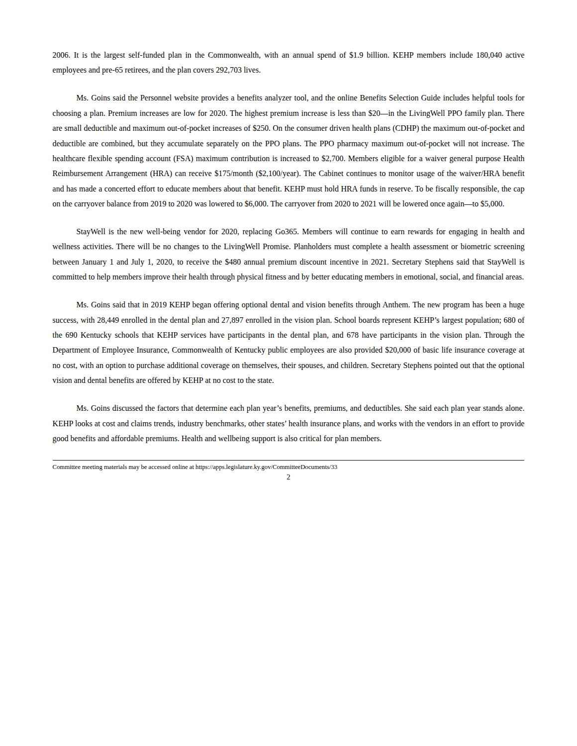2006. It is the largest self-funded plan in the Commonwealth, with an annual spend of $1.9 billion. KEHP members include 180,040 active employees and pre-65 retirees, and the plan covers 292,703 lives.
Ms. Goins said the Personnel website provides a benefits analyzer tool, and the online Benefits Selection Guide includes helpful tools for choosing a plan. Premium increases are low for 2020. The highest premium increase is less than $20—in the LivingWell PPO family plan. There are small deductible and maximum out-of-pocket increases of $250. On the consumer driven health plans (CDHP) the maximum out-of-pocket and deductible are combined, but they accumulate separately on the PPO plans. The PPO pharmacy maximum out-of-pocket will not increase. The healthcare flexible spending account (FSA) maximum contribution is increased to $2,700. Members eligible for a waiver general purpose Health Reimbursement Arrangement (HRA) can receive $175/month ($2,100/year). The Cabinet continues to monitor usage of the waiver/HRA benefit and has made a concerted effort to educate members about that benefit. KEHP must hold HRA funds in reserve. To be fiscally responsible, the cap on the carryover balance from 2019 to 2020 was lowered to $6,000. The carryover from 2020 to 2021 will be lowered once again—to $5,000.
StayWell is the new well-being vendor for 2020, replacing Go365. Members will continue to earn rewards for engaging in health and wellness activities. There will be no changes to the LivingWell Promise. Planholders must complete a health assessment or biometric screening between January 1 and July 1, 2020, to receive the $480 annual premium discount incentive in 2021. Secretary Stephens said that StayWell is committed to help members improve their health through physical fitness and by better educating members in emotional, social, and financial areas.
Ms. Goins said that in 2019 KEHP began offering optional dental and vision benefits through Anthem. The new program has been a huge success, with 28,449 enrolled in the dental plan and 27,897 enrolled in the vision plan. School boards represent KEHP’s largest population; 680 of the 690 Kentucky schools that KEHP services have participants in the dental plan, and 678 have participants in the vision plan. Through the Department of Employee Insurance, Commonwealth of Kentucky public employees are also provided $20,000 of basic life insurance coverage at no cost, with an option to purchase additional coverage on themselves, their spouses, and children. Secretary Stephens pointed out that the optional vision and dental benefits are offered by KEHP at no cost to the state.
Ms. Goins discussed the factors that determine each plan year’s benefits, premiums, and deductibles. She said each plan year stands alone. KEHP looks at cost and claims trends, industry benchmarks, other states’ health insurance plans, and works with the vendors in an effort to provide good benefits and affordable premiums. Health and wellbeing support is also critical for plan members.
Committee meeting materials may be accessed online at https://apps.legislature.ky.gov/CommitteeDocuments/33
2